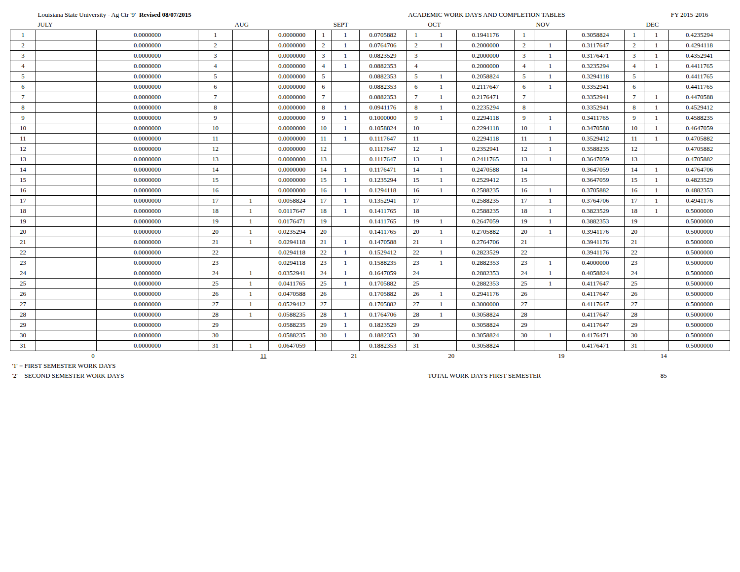| | Louisiana State University - Ag Ctr '9' Revised 08/07/2015 | | | | | ACADEMIC WORK DAYS AND COMPLETION TABLES | | FY 2015-2016 |
| | JULY | | | AUG | | | SEPT | | | OCT | | | NOV | | | DEC | |
| 1 | | 0.0000000 | 1 | | 0.0000000 | 1 | 1 | 0.0705882 | 1 | 1 | 0.1941176 | 1 | | 0.3058824 | 1 | 1 | 0.4235294 |
| 2 | | 0.0000000 | 2 | | 0.0000000 | 2 | 1 | 0.0764706 | 2 | 1 | 0.2000000 | 2 | 1 | 0.3117647 | 2 | 1 | 0.4294118 |
| 3 | | 0.0000000 | 3 | | 0.0000000 | 3 | 1 | 0.0823529 | 3 | | 0.2000000 | 3 | 1 | 0.3176471 | 3 | 1 | 0.4352941 |
| 4 | | 0.0000000 | 4 | | 0.0000000 | 4 | 1 | 0.0882353 | 4 | | 0.2000000 | 4 | 1 | 0.3235294 | 4 | 1 | 0.4411765 |
| 5 | | 0.0000000 | 5 | | 0.0000000 | 5 | | 0.0882353 | 5 | 1 | 0.2058824 | 5 | 1 | 0.3294118 | 5 | | 0.4411765 |
| 6 | | 0.0000000 | 6 | | 0.0000000 | 6 | | 0.0882353 | 6 | 1 | 0.2117647 | 6 | 1 | 0.3352941 | 6 | | 0.4411765 |
| 7 | | 0.0000000 | 7 | | 0.0000000 | 7 | | 0.0882353 | 7 | 1 | 0.2176471 | 7 | | 0.3352941 | 7 | 1 | 0.4470588 |
| 8 | | 0.0000000 | 8 | | 0.0000000 | 8 | 1 | 0.0941176 | 8 | 1 | 0.2235294 | 8 | | 0.3352941 | 8 | 1 | 0.4529412 |
| 9 | | 0.0000000 | 9 | | 0.0000000 | 9 | 1 | 0.1000000 | 9 | 1 | 0.2294118 | 9 | 1 | 0.3411765 | 9 | 1 | 0.4588235 |
| 10 | | 0.0000000 | 10 | | 0.0000000 | 10 | 1 | 0.1058824 | 10 | | 0.2294118 | 10 | 1 | 0.3470588 | 10 | 1 | 0.4647059 |
| 11 | | 0.0000000 | 11 | | 0.0000000 | 11 | 1 | 0.1117647 | 11 | | 0.2294118 | 11 | 1 | 0.3529412 | 11 | 1 | 0.4705882 |
| 12 | | 0.0000000 | 12 | | 0.0000000 | 12 | | 0.1117647 | 12 | 1 | 0.2352941 | 12 | 1 | 0.3588235 | 12 | | 0.4705882 |
| 13 | | 0.0000000 | 13 | | 0.0000000 | 13 | | 0.1117647 | 13 | 1 | 0.2411765 | 13 | 1 | 0.3647059 | 13 | | 0.4705882 |
| 14 | | 0.0000000 | 14 | | 0.0000000 | 14 | 1 | 0.1176471 | 14 | 1 | 0.2470588 | 14 | | 0.3647059 | 14 | 1 | 0.4764706 |
| 15 | | 0.0000000 | 15 | | 0.0000000 | 15 | 1 | 0.1235294 | 15 | 1 | 0.2529412 | 15 | | 0.3647059 | 15 | 1 | 0.4823529 |
| 16 | | 0.0000000 | 16 | | 0.0000000 | 16 | 1 | 0.1294118 | 16 | 1 | 0.2588235 | 16 | 1 | 0.3705882 | 16 | 1 | 0.4882353 |
| 17 | | 0.0000000 | 17 | 1 | 0.0058824 | 17 | 1 | 0.1352941 | 17 | | 0.2588235 | 17 | 1 | 0.3764706 | 17 | 1 | 0.4941176 |
| 18 | | 0.0000000 | 18 | 1 | 0.0117647 | 18 | 1 | 0.1411765 | 18 | | 0.2588235 | 18 | 1 | 0.3823529 | 18 | 1 | 0.5000000 |
| 19 | | 0.0000000 | 19 | 1 | 0.0176471 | 19 | | 0.1411765 | 19 | 1 | 0.2647059 | 19 | 1 | 0.3882353 | 19 | | 0.5000000 |
| 20 | | 0.0000000 | 20 | 1 | 0.0235294 | 20 | | 0.1411765 | 20 | 1 | 0.2705882 | 20 | 1 | 0.3941176 | 20 | | 0.5000000 |
| 21 | | 0.0000000 | 21 | 1 | 0.0294118 | 21 | 1 | 0.1470588 | 21 | 1 | 0.2764706 | 21 | | 0.3941176 | 21 | | 0.5000000 |
| 22 | | 0.0000000 | 22 | | 0.0294118 | 22 | 1 | 0.1529412 | 22 | 1 | 0.2823529 | 22 | | 0.3941176 | 22 | | 0.5000000 |
| 23 | | 0.0000000 | 23 | | 0.0294118 | 23 | 1 | 0.1588235 | 23 | 1 | 0.2882353 | 23 | 1 | 0.4000000 | 23 | | 0.5000000 |
| 24 | | 0.0000000 | 24 | 1 | 0.0352941 | 24 | 1 | 0.1647059 | 24 | | 0.2882353 | 24 | 1 | 0.4058824 | 24 | | 0.5000000 |
| 25 | | 0.0000000 | 25 | 1 | 0.0411765 | 25 | 1 | 0.1705882 | 25 | | 0.2882353 | 25 | 1 | 0.4117647 | 25 | | 0.5000000 |
| 26 | | 0.0000000 | 26 | 1 | 0.0470588 | 26 | | 0.1705882 | 26 | 1 | 0.2941176 | 26 | | 0.4117647 | 26 | | 0.5000000 |
| 27 | | 0.0000000 | 27 | 1 | 0.0529412 | 27 | | 0.1705882 | 27 | 1 | 0.3000000 | 27 | | 0.4117647 | 27 | | 0.5000000 |
| 28 | | 0.0000000 | 28 | 1 | 0.0588235 | 28 | 1 | 0.1764706 | 28 | 1 | 0.3058824 | 28 | | 0.4117647 | 28 | | 0.5000000 |
| 29 | | 0.0000000 | 29 | | 0.0588235 | 29 | 1 | 0.1823529 | 29 | | 0.3058824 | 29 | | 0.4117647 | 29 | | 0.5000000 |
| 30 | | 0.0000000 | 30 | | 0.0588235 | 30 | 1 | 0.1882353 | 30 | | 0.3058824 | 30 | 1 | 0.4176471 | 30 | | 0.5000000 |
| 31 | | 0.0000000 | 31 | 1 | 0.0647059 | | | 0.1882353 | 31 | | 0.3058824 | | | 0.4176471 | 31 | | 0.5000000 |
| | 0 | | | 11 | | | 21 | | | 20 | | | 19 | | | 14 | |
| '1' = FIRST SEMESTER WORK DAYS | | | | | | | | | | | | | | |
| '2' = SECOND SEMESTER WORK DAYS | | | | | | | TOTAL WORK DAYS FIRST SEMESTER | 85 | |